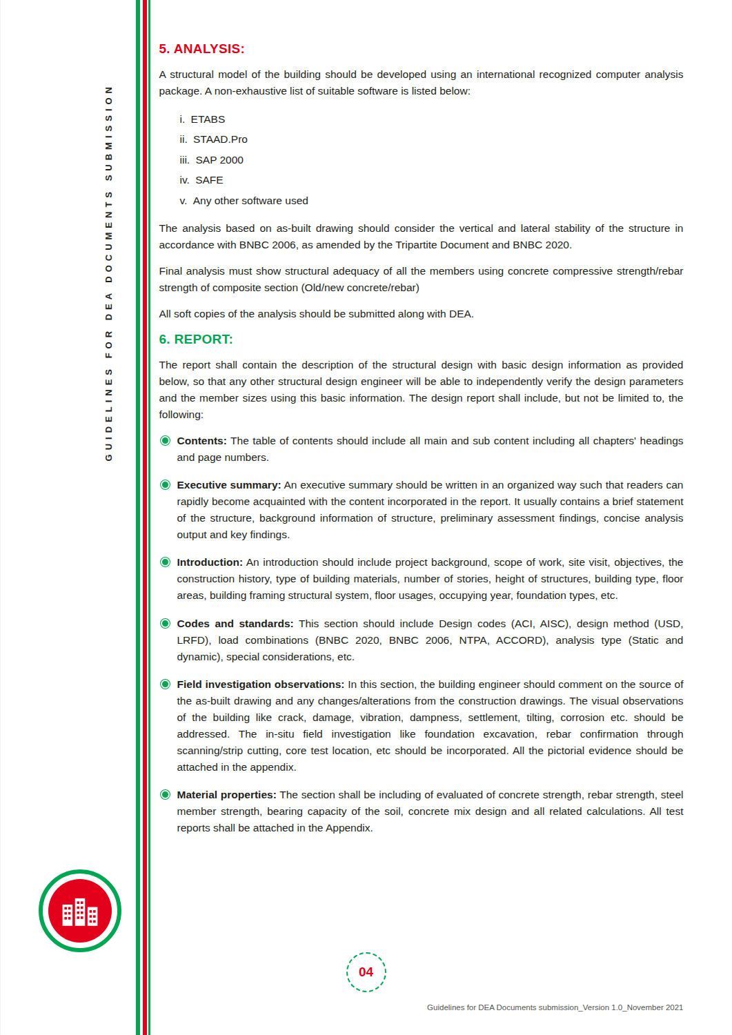GUIDELINES FOR DEA DOCUMENTS SUBMISSION
5. ANALYSIS:
A structural model of the building should be developed using an international recognized computer analysis package. A non-exhaustive list of suitable software is listed below:
ETABS
STAAD.Pro
SAP 2000
SAFE
Any other software used
The analysis based on as-built drawing should consider the vertical and lateral stability of the structure in accordance with BNBC 2006, as amended by the Tripartite Document and BNBC 2020.
Final analysis must show structural adequacy of all the members using concrete compressive strength/rebar strength of composite section (Old/new concrete/rebar)
All soft copies of the analysis should be submitted along with DEA.
6. REPORT:
The report shall contain the description of the structural design with basic design information as provided below, so that any other structural design engineer will be able to independently verify the design parameters and the member sizes using this basic information. The design report shall include, but not be limited to, the following:
Contents: The table of contents should include all main and sub content including all chapters' headings and page numbers.
Executive summary: An executive summary should be written in an organized way such that readers can rapidly become acquainted with the content incorporated in the report. It usually contains a brief statement of the structure, background information of structure, preliminary assessment findings, concise analysis output and key findings.
Introduction: An introduction should include project background, scope of work, site visit, objectives, the construction history, type of building materials, number of stories, height of structures, building type, floor areas, building framing structural system, floor usages, occupying year, foundation types, etc.
Codes and standards: This section should include Design codes (ACI, AISC), design method (USD, LRFD), load combinations (BNBC 2020, BNBC 2006, NTPA, ACCORD), analysis type (Static and dynamic), special considerations, etc.
Field investigation observations: In this section, the building engineer should comment on the source of the as-built drawing and any changes/alterations from the construction drawings. The visual observations of the building like crack, damage, vibration, dampness, settlement, tilting, corrosion etc. should be addressed. The in-situ field investigation like foundation excavation, rebar confirmation through scanning/strip cutting, core test location, etc should be incorporated. All the pictorial evidence should be attached in the appendix.
Material properties: The section shall be including of evaluated of concrete strength, rebar strength, steel member strength, bearing capacity of the soil, concrete mix design and all related calculations. All test reports shall be attached in the Appendix.
04
Guidelines for DEA Documents submission_Version 1.0_November 2021